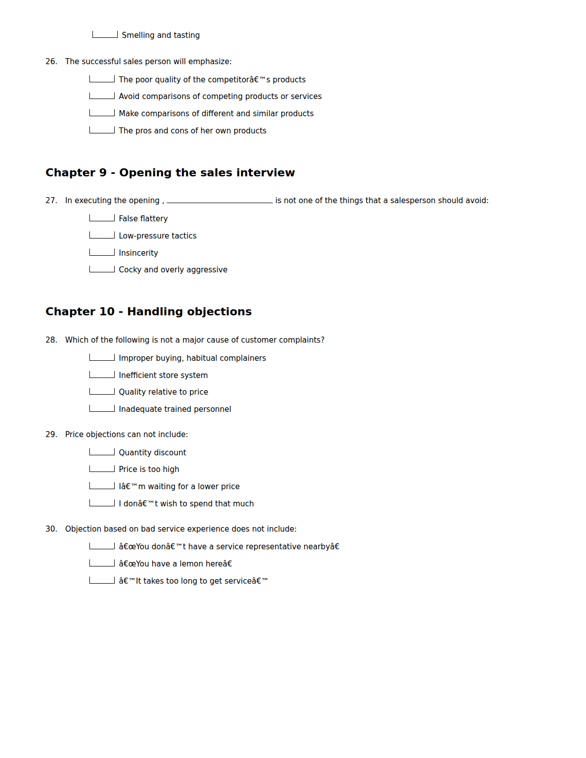Smelling and tasting
26. The successful sales person will emphasize:
The poor quality of the competitorâ€™s products
Avoid comparisons of competing products or services
Make comparisons of different and similar products
The pros and cons of her own products
Chapter 9 - Opening the sales interview
27. In executing the opening , is not one of the things that a salesperson should avoid:
False flattery
Low-pressure tactics
Insincerity
Cocky and overly aggressive
Chapter 10 - Handling objections
28. Which of the following is not a major cause of customer complaints?
Improper buying, habitual complainers
Inefficient store system
Quality relative to price
Inadequate trained personnel
29. Price objections can not include:
Quantity discount
Price is too high
Iâ€™m waiting for a lower price
I donâ€™t wish to spend that much
30. Objection based on bad service experience does not include:
â€œYou donâ€™t have a service representative nearbyâ€
â€œYou have a lemon hereâ€
â€™It takes too long to get serviceâ€™